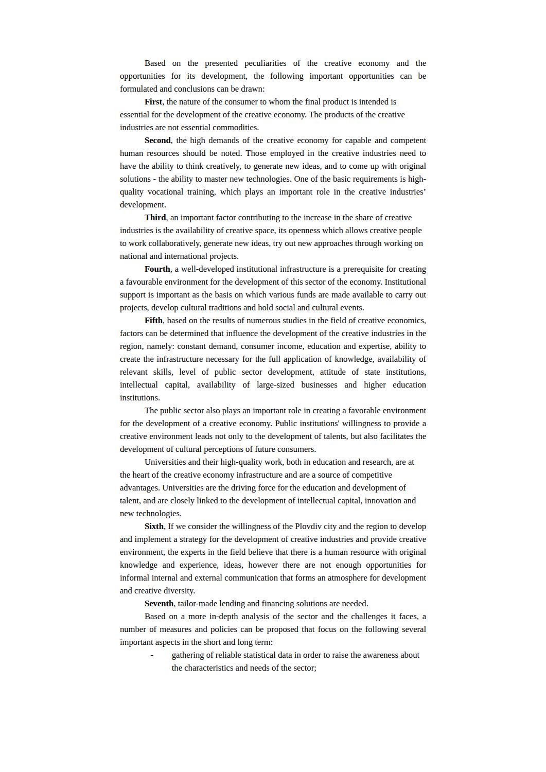Based on the presented peculiarities of the creative economy and the opportunities for its development, the following important opportunities can be formulated and conclusions can be drawn:
First, the nature of the consumer to whom the final product is intended is essential for the development of the creative economy. The products of the creative industries are not essential commodities.
Second, the high demands of the creative economy for capable and competent human resources should be noted. Those employed in the creative industries need to have the ability to think creatively, to generate new ideas, and to come up with original solutions - the ability to master new technologies. One of the basic requirements is high-quality vocational training, which plays an important role in the creative industries’ development.
Third, an important factor contributing to the increase in the share of creative industries is the availability of creative space, its openness which allows creative people to work collaboratively, generate new ideas, try out new approaches through working on national and international projects.
Fourth, a well-developed institutional infrastructure is a prerequisite for creating a favourable environment for the development of this sector of the economy. Institutional support is important as the basis on which various funds are made available to carry out projects, develop cultural traditions and hold social and cultural events.
Fifth, based on the results of numerous studies in the field of creative economics, factors can be determined that influence the development of the creative industries in the region, namely: constant demand, consumer income, education and expertise, ability to create the infrastructure necessary for the full application of knowledge, availability of relevant skills, level of public sector development, attitude of state institutions, intellectual capital, availability of large-sized businesses and higher education institutions.
The public sector also plays an important role in creating a favorable environment for the development of a creative economy. Public institutions' willingness to provide a creative environment leads not only to the development of talents, but also facilitates the development of cultural perceptions of future consumers.
Universities and their high-quality work, both in education and research, are at the heart of the creative economy infrastructure and are a source of competitive advantages. Universities are the driving force for the education and development of talent, and are closely linked to the development of intellectual capital, innovation and new technologies.
Sixth, If we consider the willingness of the Plovdiv city and the region to develop and implement a strategy for the development of creative industries and provide creative environment, the experts in the field believe that there is a human resource with original knowledge and experience, ideas, however there are not enough opportunities for informal internal and external communication that forms an atmosphere for development and creative diversity.
Seventh, tailor-made lending and financing solutions are needed.
Based on a more in-depth analysis of the sector and the challenges it faces, a number of measures and policies can be proposed that focus on the following several important aspects in the short and long term:
-gathering of reliable statistical data in order to raise the awareness about the characteristics and needs of the sector;